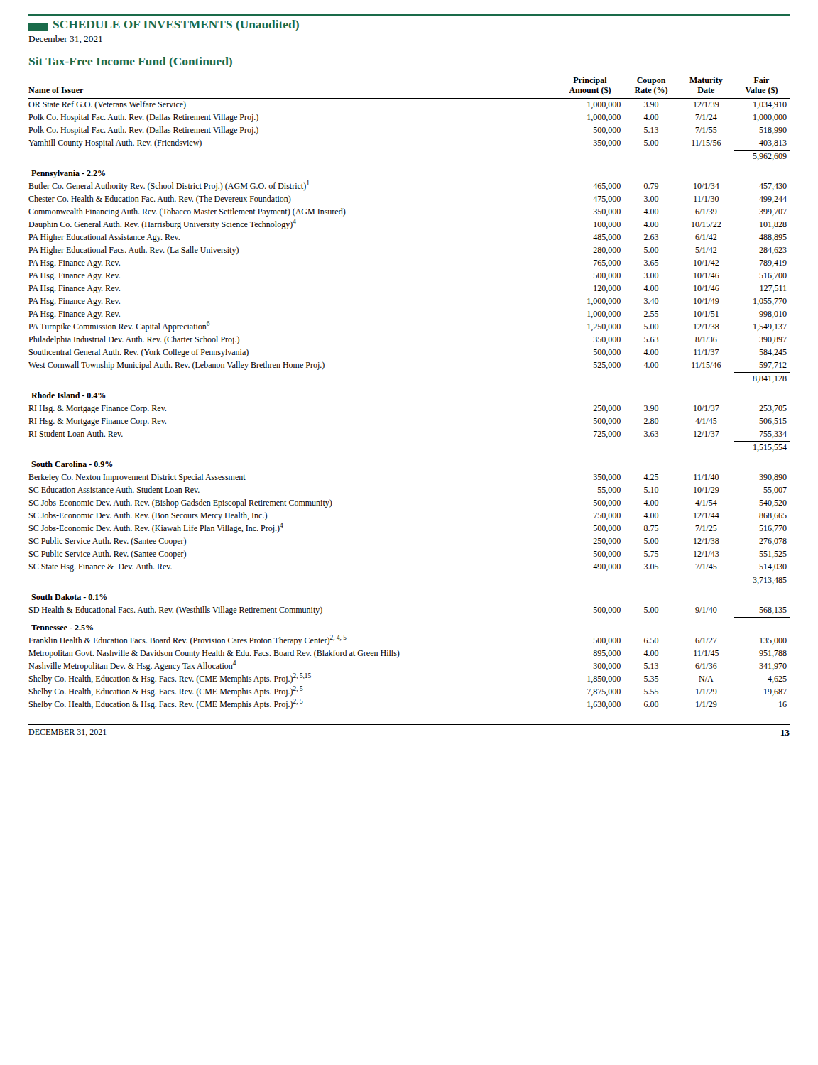SCHEDULE OF INVESTMENTS (Unaudited)
December 31, 2021
Sit Tax-Free Income Fund (Continued)
| Name of Issuer | Principal Amount ($) | Coupon Rate (%) | Maturity Date | Fair Value ($) |
| --- | --- | --- | --- | --- |
| OR State Ref G.O. (Veterans Welfare Service) | 1,000,000 | 3.90 | 12/1/39 | 1,034,910 |
| Polk Co. Hospital Fac. Auth. Rev. (Dallas Retirement Village Proj.) | 1,000,000 | 4.00 | 7/1/24 | 1,000,000 |
| Polk Co. Hospital Fac. Auth. Rev. (Dallas Retirement Village Proj.) | 500,000 | 5.13 | 7/1/55 | 518,990 |
| Yamhill County Hospital Auth. Rev. (Friendsview) | 350,000 | 5.00 | 11/15/56 | 403,813 |
| | | | | 5,962,609 |
| Pennsylvania - 2.2% |
| Butler Co. General Authority Rev. (School District Proj.) (AGM G.O. of District) 1 | 465,000 | 0.79 | 10/1/34 | 457,430 |
| Chester Co. Health & Education Fac. Auth. Rev. (The Devereux Foundation) | 475,000 | 3.00 | 11/1/30 | 499,244 |
| Commonwealth Financing Auth. Rev. (Tobacco Master Settlement Payment) (AGM Insured) | 350,000 | 4.00 | 6/1/39 | 399,707 |
| Dauphin Co. General Auth. Rev. (Harrisburg University Science Technology) 4 | 100,000 | 4.00 | 10/15/22 | 101,828 |
| PA Higher Educational Assistance Agy. Rev. | 485,000 | 2.63 | 6/1/42 | 488,895 |
| PA Higher Educational Facs. Auth. Rev. (La Salle University) | 280,000 | 5.00 | 5/1/42 | 284,623 |
| PA Hsg. Finance Agy. Rev. | 765,000 | 3.65 | 10/1/42 | 789,419 |
| PA Hsg. Finance Agy. Rev. | 500,000 | 3.00 | 10/1/46 | 516,700 |
| PA Hsg. Finance Agy. Rev. | 120,000 | 4.00 | 10/1/46 | 127,511 |
| PA Hsg. Finance Agy. Rev. | 1,000,000 | 3.40 | 10/1/49 | 1,055,770 |
| PA Hsg. Finance Agy. Rev. | 1,000,000 | 2.55 | 10/1/51 | 998,010 |
| PA Turnpike Commission Rev. Capital Appreciation 6 | 1,250,000 | 5.00 | 12/1/38 | 1,549,137 |
| Philadelphia Industrial Dev. Auth. Rev. (Charter School Proj.) | 350,000 | 5.63 | 8/1/36 | 390,897 |
| Southcentral General Auth. Rev. (York College of Pennsylvania) | 500,000 | 4.00 | 11/1/37 | 584,245 |
| West Cornwall Township Municipal Auth. Rev. (Lebanon Valley Brethren Home Proj.) | 525,000 | 4.00 | 11/15/46 | 597,712 |
| | | | | 8,841,128 |
| Rhode Island - 0.4% |
| RI Hsg. & Mortgage Finance Corp. Rev. | 250,000 | 3.90 | 10/1/37 | 253,705 |
| RI Hsg. & Mortgage Finance Corp. Rev. | 500,000 | 2.80 | 4/1/45 | 506,515 |
| RI Student Loan Auth. Rev. | 725,000 | 3.63 | 12/1/37 | 755,334 |
| | | | | 1,515,554 |
| South Carolina - 0.9% |
| Berkeley Co. Nexton Improvement District Special Assessment | 350,000 | 4.25 | 11/1/40 | 390,890 |
| SC Education Assistance Auth. Student Loan Rev. | 55,000 | 5.10 | 10/1/29 | 55,007 |
| SC Jobs-Economic Dev. Auth. Rev. (Bishop Gadsden Episcopal Retirement Community) | 500,000 | 4.00 | 4/1/54 | 540,520 |
| SC Jobs-Economic Dev. Auth. Rev. (Bon Secours Mercy Health, Inc.) | 750,000 | 4.00 | 12/1/44 | 868,665 |
| SC Jobs-Economic Dev. Auth. Rev. (Kiawah Life Plan Village, Inc. Proj.) 4 | 500,000 | 8.75 | 7/1/25 | 516,770 |
| SC Public Service Auth. Rev. (Santee Cooper) | 250,000 | 5.00 | 12/1/38 | 276,078 |
| SC Public Service Auth. Rev. (Santee Cooper) | 500,000 | 5.75 | 12/1/43 | 551,525 |
| SC State Hsg. Finance & Dev. Auth. Rev. | 490,000 | 3.05 | 7/1/45 | 514,030 |
| | | | | 3,713,485 |
| South Dakota - 0.1% |
| SD Health & Educational Facs. Auth. Rev. (Westhills Village Retirement Community) | 500,000 | 5.00 | 9/1/40 | 568,135 |
| Tennessee - 2.5% |
| Franklin Health & Education Facs. Board Rev. (Provision Cares Proton Therapy Center) 2, 4, 5 | 500,000 | 6.50 | 6/1/27 | 135,000 |
| Metropolitan Govt. Nashville & Davidson County Health & Edu. Facs. Board Rev. (Blakford at Green Hills) | 895,000 | 4.00 | 11/1/45 | 951,788 |
| Nashville Metropolitan Dev. & Hsg. Agency Tax Allocation 4 | 300,000 | 5.13 | 6/1/36 | 341,970 |
| Shelby Co. Health, Education & Hsg. Facs. Rev. (CME Memphis Apts. Proj.) 2, 5,15 | 1,850,000 | 5.35 | N/A | 4,625 |
| Shelby Co. Health, Education & Hsg. Facs. Rev. (CME Memphis Apts. Proj.) 2, 5 | 7,875,000 | 5.55 | 1/1/29 | 19,687 |
| Shelby Co. Health, Education & Hsg. Facs. Rev. (CME Memphis Apts. Proj.) 2, 5 | 1,630,000 | 6.00 | 1/1/29 | 16 |
DECEMBER 31, 2021 13